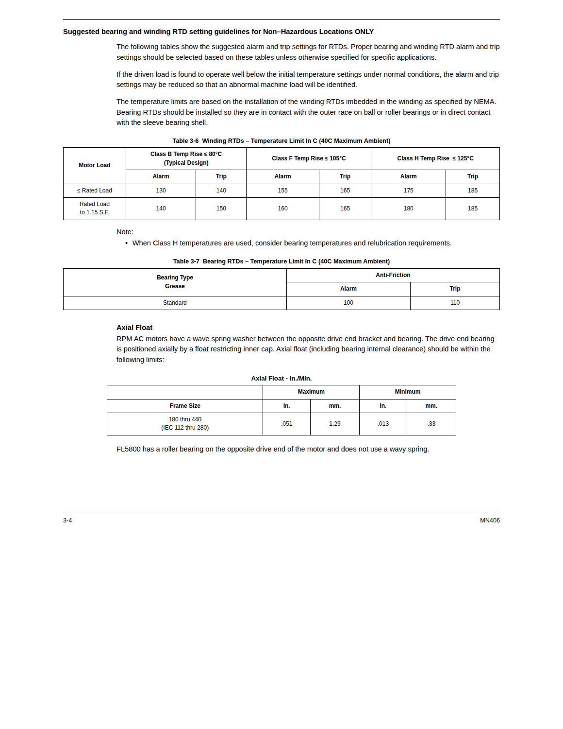Suggested bearing and winding RTD setting guidelines for Non–Hazardous Locations ONLY
The following tables show the suggested alarm and trip settings for RTDs. Proper bearing and winding RTD alarm and trip settings should be selected based on these tables unless otherwise specified for specific applications.
If the driven load is found to operate well below the initial temperature settings under normal conditions, the alarm and trip settings may be reduced so that an abnormal machine load will be identified.
The temperature limits are based on the installation of the winding RTDs imbedded in the winding as specified by NEMA. Bearing RTDs should be installed so they are in contact with the outer race on ball or roller bearings or in direct contact with the sleeve bearing shell.
Table 3-6 Winding RTDs – Temperature Limit In C (40C Maximum Ambient)
| Motor Load | Class B Temp Rise ≤ 80°C (Typical Design) | Class F Temp Rise ≤ 105°C | Class H Temp Rise ≤ 125°C |
| --- | --- | --- | --- |
| Alarm | Trip | Alarm | Trip | Alarm | Trip |
| ≤ Rated Load | 130 | 140 | 155 | 165 | 175 | 185 |
| Rated Load to 1.15 S.F. | 140 | 150 | 160 | 165 | 180 | 185 |
Note:
When Class H temperatures are used, consider bearing temperatures and relubrication requirements.
Table 3-7 Bearing RTDs – Temperature Limit In C (40C Maximum Ambient)
| Bearing Type Grease | Anti-Friction |
| --- | --- |
| Alarm | Trip |
| Standard | 100 | 110 |
Axial Float
RPM AC motors have a wave spring washer between the opposite drive end bracket and bearing. The drive end bearing is positioned axially by a float restricting inner cap. Axial float (including bearing internal clearance) should be within the following limits:
Axial Float - In./Min.
| | Maximum | Minimum |
| --- | --- | --- |
| Frame Size | In. | mm. | In. | mm. |
| 180 thru 440 (IEC 112 thru 280) | .051 | 1.29 | .013 | .33 |
FL5800 has a roller bearing on the opposite drive end of the motor and does not use a wavy spring.
3-4 MN406